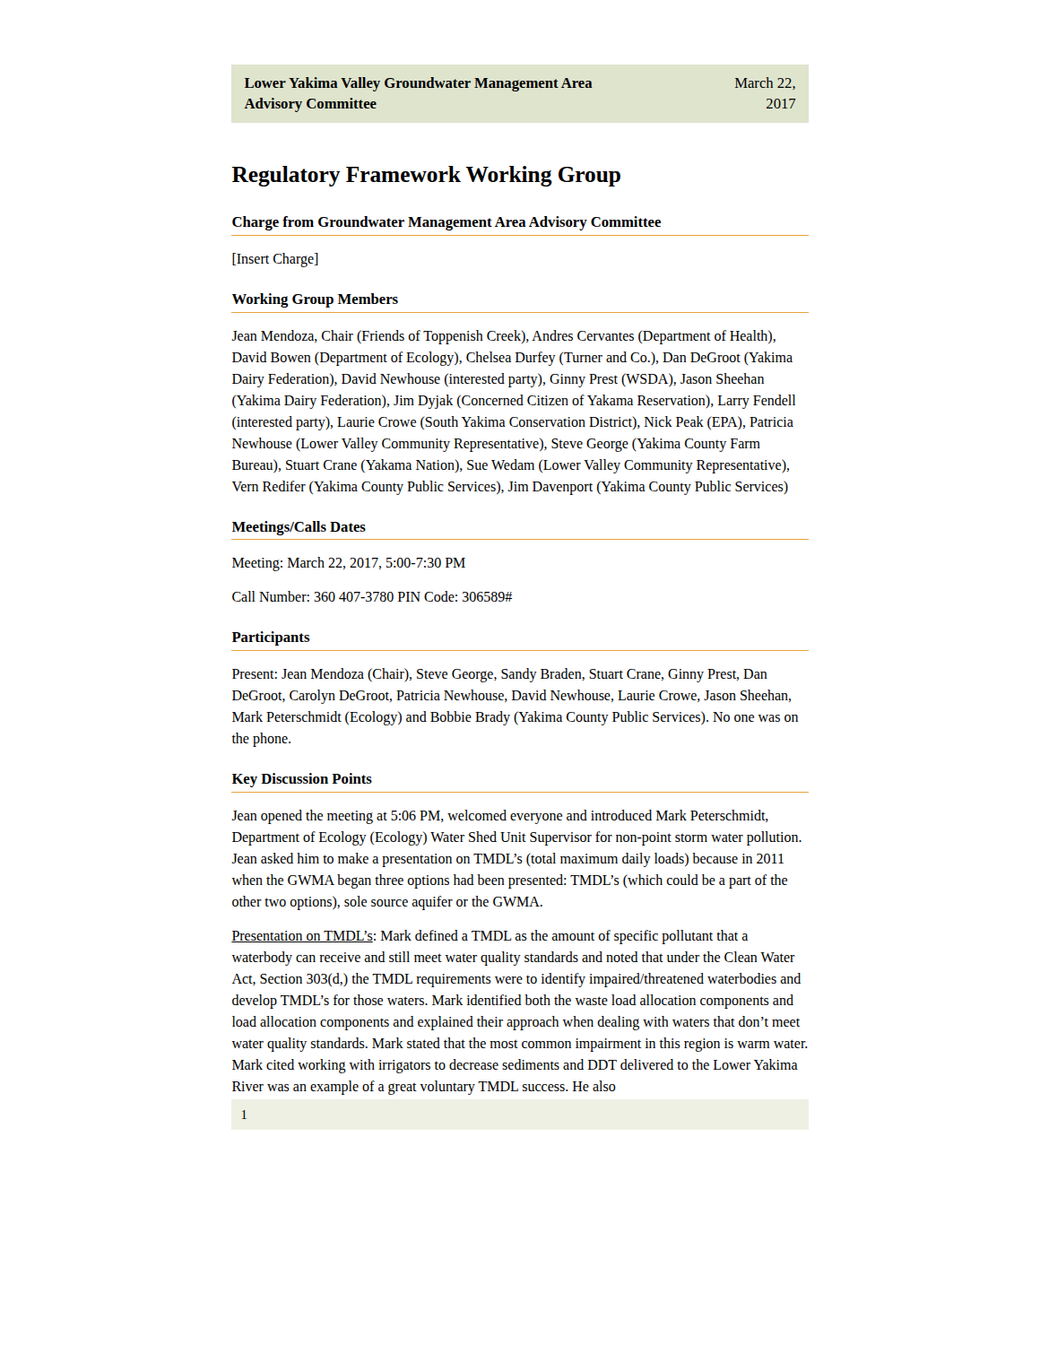Lower Yakima Valley Groundwater Management Area Advisory Committee
March 22,
2017
Regulatory Framework Working Group
Charge from Groundwater Management Area Advisory Committee
[Insert Charge]
Working Group Members
Jean Mendoza, Chair (Friends of Toppenish Creek), Andres Cervantes (Department of Health), David Bowen (Department of Ecology), Chelsea Durfey (Turner and Co.), Dan DeGroot (Yakima Dairy Federation), David Newhouse (interested party), Ginny Prest (WSDA), Jason Sheehan (Yakima Dairy Federation), Jim Dyjak (Concerned Citizen of Yakama Reservation), Larry Fendell (interested party), Laurie Crowe (South Yakima Conservation District), Nick Peak (EPA), Patricia Newhouse (Lower Valley Community Representative), Steve George (Yakima County Farm Bureau), Stuart Crane (Yakama Nation), Sue Wedam (Lower Valley Community Representative), Vern Redifer (Yakima County Public Services), Jim Davenport (Yakima County Public Services)
Meetings/Calls Dates
Meeting: March 22, 2017, 5:00-7:30 PM
Call Number: 360 407-3780 PIN Code: 306589#
Participants
Present: Jean Mendoza (Chair), Steve George, Sandy Braden, Stuart Crane, Ginny Prest, Dan DeGroot, Carolyn DeGroot, Patricia Newhouse, David Newhouse, Laurie Crowe, Jason Sheehan, Mark Peterschmidt (Ecology) and Bobbie Brady (Yakima County Public Services). No one was on the phone.
Key Discussion Points
Jean opened the meeting at 5:06 PM, welcomed everyone and introduced Mark Peterschmidt, Department of Ecology (Ecology) Water Shed Unit Supervisor for non-point storm water pollution. Jean asked him to make a presentation on TMDL’s (total maximum daily loads) because in 2011 when the GWMA began three options had been presented: TMDL’s (which could be a part of the other two options), sole source aquifer or the GWMA.
Presentation on TMDL’s: Mark defined a TMDL as the amount of specific pollutant that a waterbody can receive and still meet water quality standards and noted that under the Clean Water Act, Section 303(d,) the TMDL requirements were to identify impaired/threatened waterbodies and develop TMDL’s for those waters. Mark identified both the waste load allocation components and load allocation components and explained their approach when dealing with waters that don’t meet water quality standards. Mark stated that the most common impairment in this region is warm water. Mark cited working with irrigators to decrease sediments and DDT delivered to the Lower Yakima River was an example of a great voluntary TMDL success. He also
1